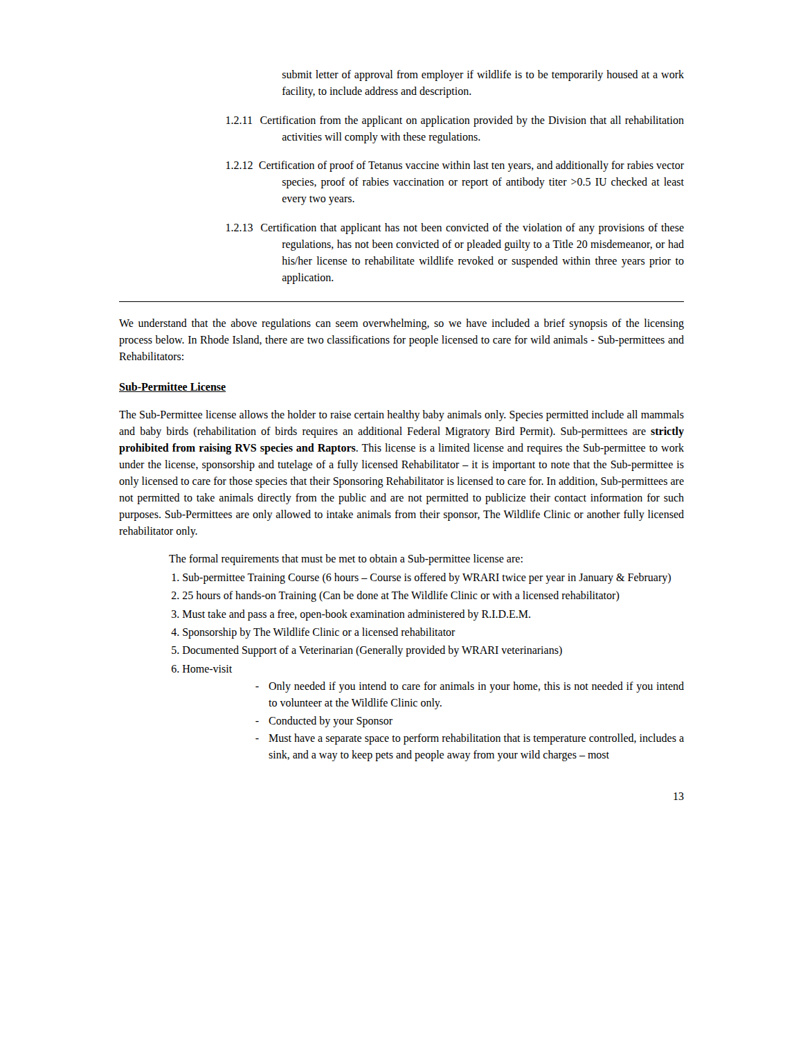submit letter of approval from employer if wildlife is to be temporarily housed at a work facility, to include address and description.
1.2.11 Certification from the applicant on application provided by the Division that all rehabilitation activities will comply with these regulations.
1.2.12 Certification of proof of Tetanus vaccine within last ten years, and additionally for rabies vector species, proof of rabies vaccination or report of antibody titer >0.5 IU checked at least every two years.
1.2.13 Certification that applicant has not been convicted of the violation of any provisions of these regulations, has not been convicted of or pleaded guilty to a Title 20 misdemeanor, or had his/her license to rehabilitate wildlife revoked or suspended within three years prior to application.
We understand that the above regulations can seem overwhelming, so we have included a brief synopsis of the licensing process below. In Rhode Island, there are two classifications for people licensed to care for wild animals - Sub-permittees and Rehabilitators:
Sub-Permittee License
The Sub-Permittee license allows the holder to raise certain healthy baby animals only. Species permitted include all mammals and baby birds (rehabilitation of birds requires an additional Federal Migratory Bird Permit). Sub-permittees are strictly prohibited from raising RVS species and Raptors. This license is a limited license and requires the Sub-permittee to work under the license, sponsorship and tutelage of a fully licensed Rehabilitator – it is important to note that the Sub-permittee is only licensed to care for those species that their Sponsoring Rehabilitator is licensed to care for. In addition, Sub-permittees are not permitted to take animals directly from the public and are not permitted to publicize their contact information for such purposes. Sub-Permittees are only allowed to intake animals from their sponsor, The Wildlife Clinic or another fully licensed rehabilitator only.
The formal requirements that must be met to obtain a Sub-permittee license are:
Sub-permittee Training Course (6 hours – Course is offered by WRARI twice per year in January & February)
25 hours of hands-on Training (Can be done at The Wildlife Clinic or with a licensed rehabilitator)
Must take and pass a free, open-book examination administered by R.I.D.E.M.
Sponsorship by The Wildlife Clinic or a licensed rehabilitator
Documented Support of a Veterinarian (Generally provided by WRARI veterinarians)
Home-visit
Only needed if you intend to care for animals in your home, this is not needed if you intend to volunteer at the Wildlife Clinic only.
Conducted by your Sponsor
Must have a separate space to perform rehabilitation that is temperature controlled, includes a sink, and a way to keep pets and people away from your wild charges – most
13